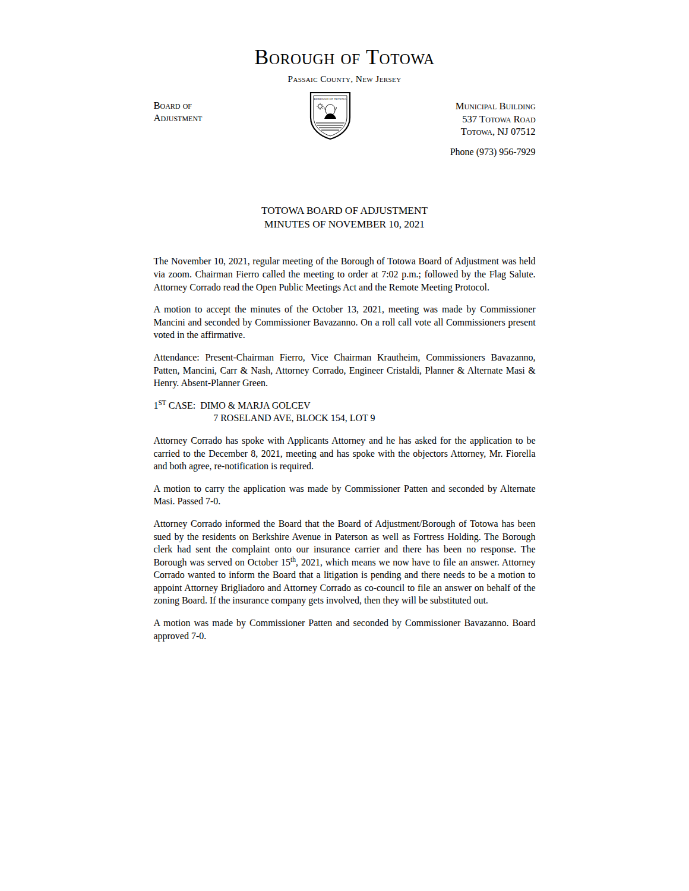Borough of Totowa
Passaic County, New Jersey
Board of
Adjustment
BOROUGH OF TOTOWA
Municipal Building
537 Totowa Road
Totowa, NJ 07512
Phone (973) 956-7929
TOTOWA BOARD OF ADJUSTMENT
MINUTES OF NOVEMBER 10, 2021
The November 10, 2021, regular meeting of the Borough of Totowa Board of Adjustment was held via zoom. Chairman Fierro called the meeting to order at 7:02 p.m.; followed by the Flag Salute. Attorney Corrado read the Open Public Meetings Act and the Remote Meeting Protocol.
A motion to accept the minutes of the October 13, 2021, meeting was made by Commissioner Mancini and seconded by Commissioner Bavazanno. On a roll call vote all Commissioners present voted in the affirmative.
Attendance: Present-Chairman Fierro, Vice Chairman Krautheim, Commissioners Bavazanno, Patten, Mancini, Carr & Nash, Attorney Corrado, Engineer Cristaldi, Planner & Alternate Masi & Henry. Absent-Planner Green.
1ST CASE: DIMO & MARJA GOLCEV 7 ROSELAND AVE, BLOCK 154, LOT 9
Attorney Corrado has spoke with Applicants Attorney and he has asked for the application to be carried to the December 8, 2021, meeting and has spoke with the objectors Attorney, Mr. Fiorella and both agree, re-notification is required.
A motion to carry the application was made by Commissioner Patten and seconded by Alternate Masi. Passed 7-0.
Attorney Corrado informed the Board that the Board of Adjustment/Borough of Totowa has been sued by the residents on Berkshire Avenue in Paterson as well as Fortress Holding. The Borough clerk had sent the complaint onto our insurance carrier and there has been no response. The Borough was served on October 15th, 2021, which means we now have to file an answer. Attorney Corrado wanted to inform the Board that a litigation is pending and there needs to be a motion to appoint Attorney Brigliadoro and Attorney Corrado as co-council to file an answer on behalf of the zoning Board. If the insurance company gets involved, then they will be substituted out.
A motion was made by Commissioner Patten and seconded by Commissioner Bavazanno. Board approved 7-0.